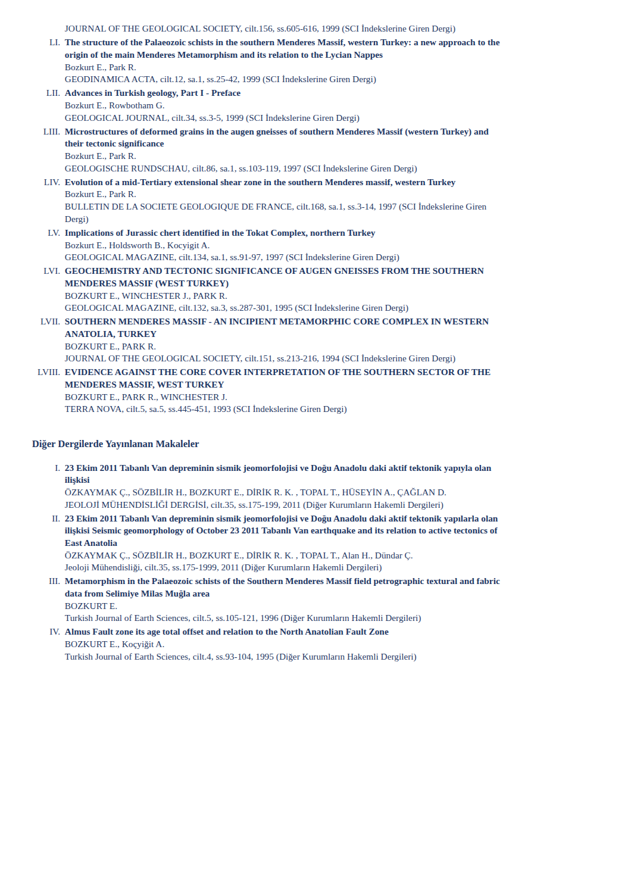JOURNAL OF THE GEOLOGICAL SOCIETY, cilt.156, ss.605-616, 1999 (SCI İndekslerine Giren Dergi)
LI. The structure of the Palaeozoic schists in the southern Menderes Massif, western Turkey: a new approach to the origin of the main Menderes Metamorphism and its relation to the Lycian Nappes
Bozkurt E., Park R.
GEODINAMICA ACTA, cilt.12, sa.1, ss.25-42, 1999 (SCI İndekslerine Giren Dergi)
LII. Advances in Turkish geology, Part I - Preface
Bozkurt E., Rowbotham G.
GEOLOGICAL JOURNAL, cilt.34, ss.3-5, 1999 (SCI İndekslerine Giren Dergi)
LIII. Microstructures of deformed grains in the augen gneisses of southern Menderes Massif (western Turkey) and their tectonic significance
Bozkurt E., Park R.
GEOLOGISCHE RUNDSCHAU, cilt.86, sa.1, ss.103-119, 1997 (SCI İndekslerine Giren Dergi)
LIV. Evolution of a mid-Tertiary extensional shear zone in the southern Menderes massif, western Turkey
Bozkurt E., Park R.
BULLETIN DE LA SOCIETE GEOLOGIQUE DE FRANCE, cilt.168, sa.1, ss.3-14, 1997 (SCI İndekslerine Giren Dergi)
LV. Implications of Jurassic chert identified in the Tokat Complex, northern Turkey
Bozkurt E., Holdsworth B., Kocyigit A.
GEOLOGICAL MAGAZINE, cilt.134, sa.1, ss.91-97, 1997 (SCI İndekslerine Giren Dergi)
LVI. GEOCHEMISTRY AND TECTONIC SIGNIFICANCE OF AUGEN GNEISSES FROM THE SOUTHERN MENDERES MASSIF (WEST TURKEY)
BOZKURT E., WINCHESTER J., PARK R.
GEOLOGICAL MAGAZINE, cilt.132, sa.3, ss.287-301, 1995 (SCI İndekslerine Giren Dergi)
LVII. SOUTHERN MENDERES MASSIF - AN INCIPIENT METAMORPHIC CORE COMPLEX IN WESTERN ANATOLIA, TURKEY
BOZKURT E., PARK R.
JOURNAL OF THE GEOLOGICAL SOCIETY, cilt.151, ss.213-216, 1994 (SCI İndekslerine Giren Dergi)
LVIII. EVIDENCE AGAINST THE CORE COVER INTERPRETATION OF THE SOUTHERN SECTOR OF THE MENDERES MASSIF, WEST TURKEY
BOZKURT E., PARK R., WINCHESTER J.
TERRA NOVA, cilt.5, sa.5, ss.445-451, 1993 (SCI İndekslerine Giren Dergi)
Diğer Dergilerde Yayınlanan Makaleler
I. 23 Ekim 2011 Tabanlı Van depreminin sismik jeomorfolojisi ve Doğu Anadolu daki aktif tektonik yapıyla olan ilişkisi
ÖZKAYMAK Ç., SÖZBİLİR H., BOZKURT E., DİRİK R. K. , TOPAL T., HÜSEYİN A., ÇAĞLAN D.
JEOLOJİ MÜHENDİSLİĞİ DERGİSİ, cilt.35, ss.175-199, 2011 (Diğer Kurumların Hakemli Dergileri)
II. 23 Ekim 2011 Tabanlı Van depreminin sismik jeomorfolojisi ve Doğu Anadolu daki aktif tektonik yapılarla olan ilişkisi Seismic geomorphology of October 23 2011 Tabanlı Van earthquake and its relation to active tectonics of East Anatolia
ÖZKAYMAK Ç., SÖZBİLİR H., BOZKURT E., DİRİK R. K. , TOPAL T., Alan H., Dündar Ç.
Jeoloji Mühendisliği, cilt.35, ss.175-1999, 2011 (Diğer Kurumların Hakemli Dergileri)
III. Metamorphism in the Palaeozoic schists of the Southern Menderes Massif field petrographic textural and fabric data from Selimiye Milas Muğla area
BOZKURT E.
Turkish Journal of Earth Sciences, cilt.5, ss.105-121, 1996 (Diğer Kurumların Hakemli Dergileri)
IV. Almus Fault zone its age total offset and relation to the North Anatolian Fault Zone
BOZKURT E., Koçyiğit A.
Turkish Journal of Earth Sciences, cilt.4, ss.93-104, 1995 (Diğer Kurumların Hakemli Dergileri)